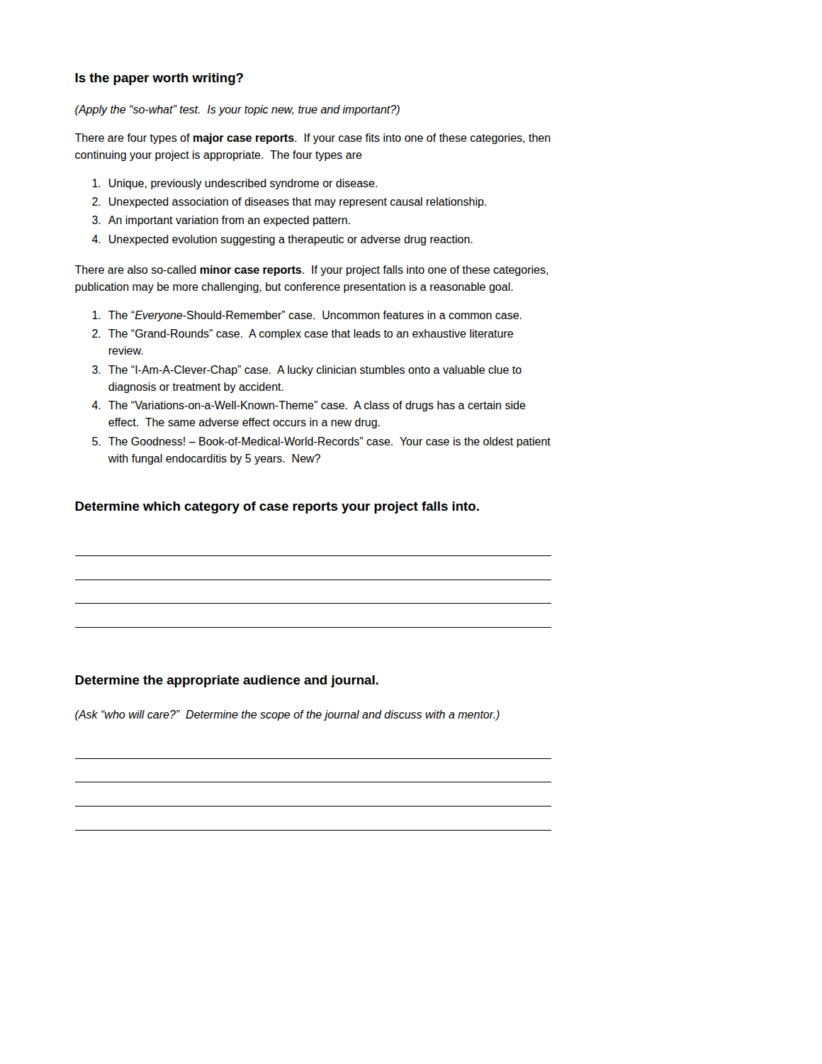Is the paper worth writing?
(Apply the “so-what” test. Is your topic new, true and important?)
There are four types of major case reports. If your case fits into one of these categories, then continuing your project is appropriate. The four types are
Unique, previously undescribed syndrome or disease.
Unexpected association of diseases that may represent causal relationship.
An important variation from an expected pattern.
Unexpected evolution suggesting a therapeutic or adverse drug reaction.
There are also so-called minor case reports. If your project falls into one of these categories, publication may be more challenging, but conference presentation is a reasonable goal.
The “Everyone-Should-Remember” case. Uncommon features in a common case.
The “Grand-Rounds” case. A complex case that leads to an exhaustive literature review.
The “I-Am-A-Clever-Chap” case. A lucky clinician stumbles onto a valuable clue to diagnosis or treatment by accident.
The “Variations-on-a-Well-Known-Theme” case. A class of drugs has a certain side effect. The same adverse effect occurs in a new drug.
The Goodness! – Book-of-Medical-World-Records” case. Your case is the oldest patient with fungal endocarditis by 5 years. New?
Determine which category of case reports your project falls into.
Determine the appropriate audience and journal.
(Ask “who will care?” Determine the scope of the journal and discuss with a mentor.)